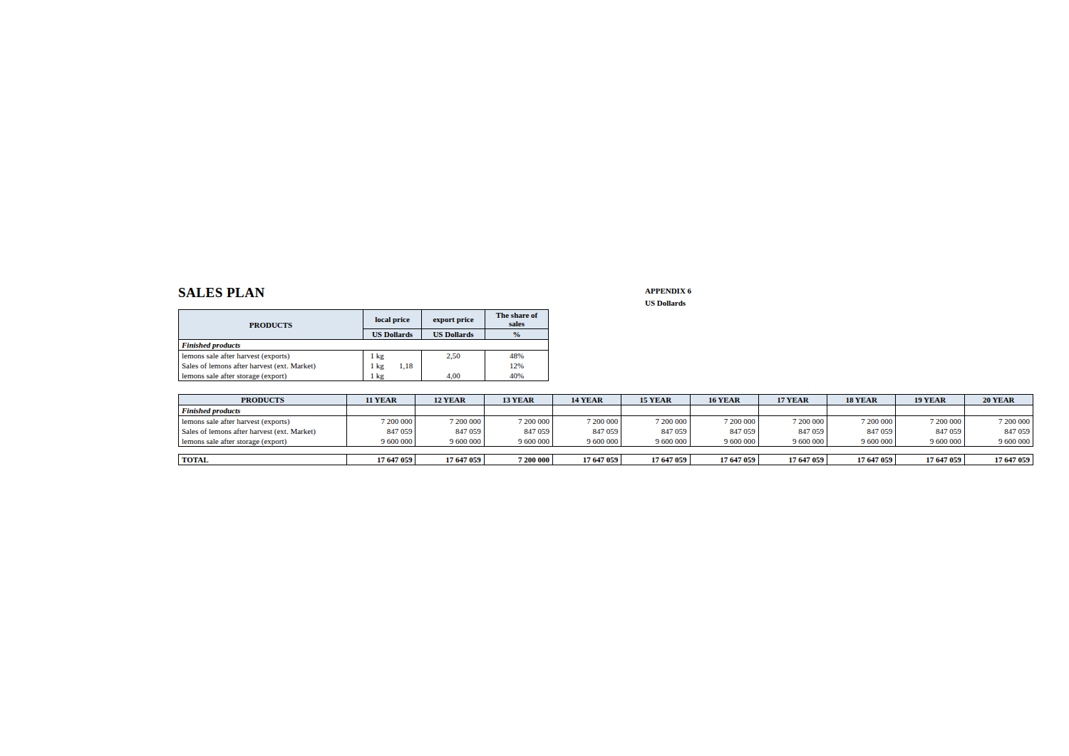SALES PLAN
APPENDIX 6
US Dollards
| PRODUCTS | local price | export price | The share of sales |
| --- | --- | --- | --- |
| US Dollards | US Dollards | % |
| Finished products |
| lemons sale after harvest (exports) | 1 kg | | 2,50 | 48% |
| Sales of lemons after harvest (ext. Market) | 1 kg | 1,18 | | 12% |
| lemons sale after storage (export) | 1 kg | | 4,00 | 40% |
| PRODUCTS | 11 YEAR | 12 YEAR | 13 YEAR | 14 YEAR | 15 YEAR | 16 YEAR | 17 YEAR | 18 YEAR | 19 YEAR | 20 YEAR |
| --- | --- | --- | --- | --- | --- | --- | --- | --- | --- | --- |
| Finished products | | | | | | | | | | |
| lemons sale after harvest (exports) | 7 200 000 | 7 200 000 | 7 200 000 | 7 200 000 | 7 200 000 | 7 200 000 | 7 200 000 | 7 200 000 | 7 200 000 | 7 200 000 |
| Sales of lemons after harvest (ext. Market) | 847 059 | 847 059 | 847 059 | 847 059 | 847 059 | 847 059 | 847 059 | 847 059 | 847 059 | 847 059 |
| lemons sale after storage (export) | 9 600 000 | 9 600 000 | 9 600 000 | 9 600 000 | 9 600 000 | 9 600 000 | 9 600 000 | 9 600 000 | 9 600 000 | 9 600 000 |
| TOTAL | 17 647 059 | 17 647 059 | 7 200 000 | 17 647 059 | 17 647 059 | 17 647 059 | 17 647 059 | 17 647 059 | 17 647 059 | 17 647 059 |